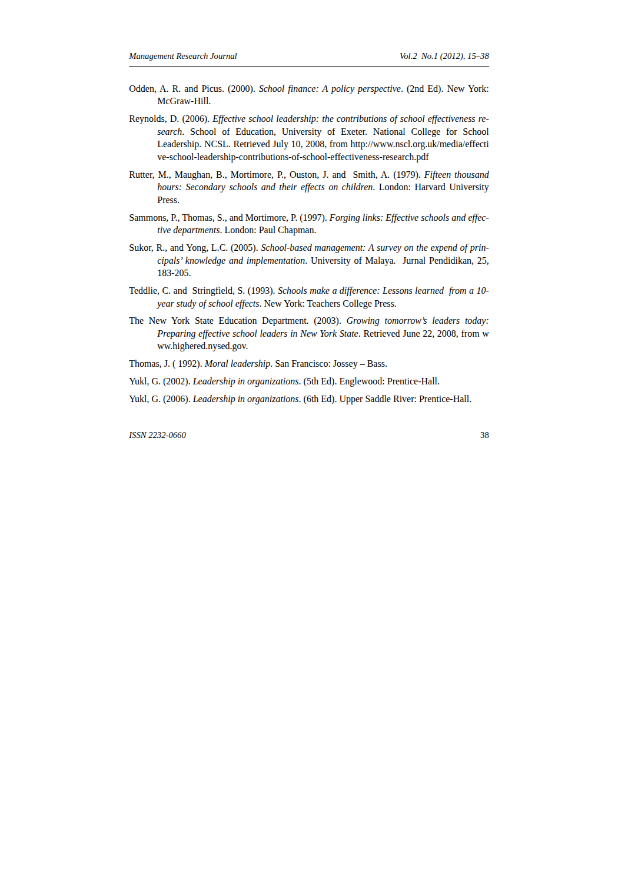Management Research Journal Vol.2 No.1 (2012), 15–38
Odden, A. R. and Picus. (2000). School finance: A policy perspective. (2nd Ed). New York: McGraw-Hill.
Reynolds, D. (2006). Effective school leadership: the contributions of school effectiveness research. School of Education, University of Exeter. National College for School Leadership. NCSL. Retrieved July 10, 2008, from http://www.nscl.org.uk/media/effective-school-leadership-contributions-of-school-effectiveness-research.pdf
Rutter, M., Maughan, B., Mortimore, P., Ouston, J. and Smith, A. (1979). Fifteen thousand hours: Secondary schools and their effects on children. London: Harvard University Press.
Sammons, P., Thomas, S., and Mortimore, P. (1997). Forging links: Effective schools and effective departments. London: Paul Chapman.
Sukor, R., and Yong, L.C. (2005). School-based management: A survey on the expend of principals’ knowledge and implementation. University of Malaya. Jurnal Pendidikan, 25, 183-205.
Teddlie, C. and Stringfield, S. (1993). Schools make a difference: Lessons learned from a 10-year study of school effects. New York: Teachers College Press.
The New York State Education Department. (2003). Growing tomorrow’s leaders today: Preparing effective school leaders in New York State. Retrieved June 22, 2008, from www.highered.nysed.gov.
Thomas, J. ( 1992). Moral leadership. San Francisco: Jossey – Bass.
Yukl, G. (2002). Leadership in organizations. (5th Ed). Englewood: Prentice-Hall.
Yukl, G. (2006). Leadership in organizations. (6th Ed). Upper Saddle River: Prentice-Hall.
ISSN 2232-0660 38